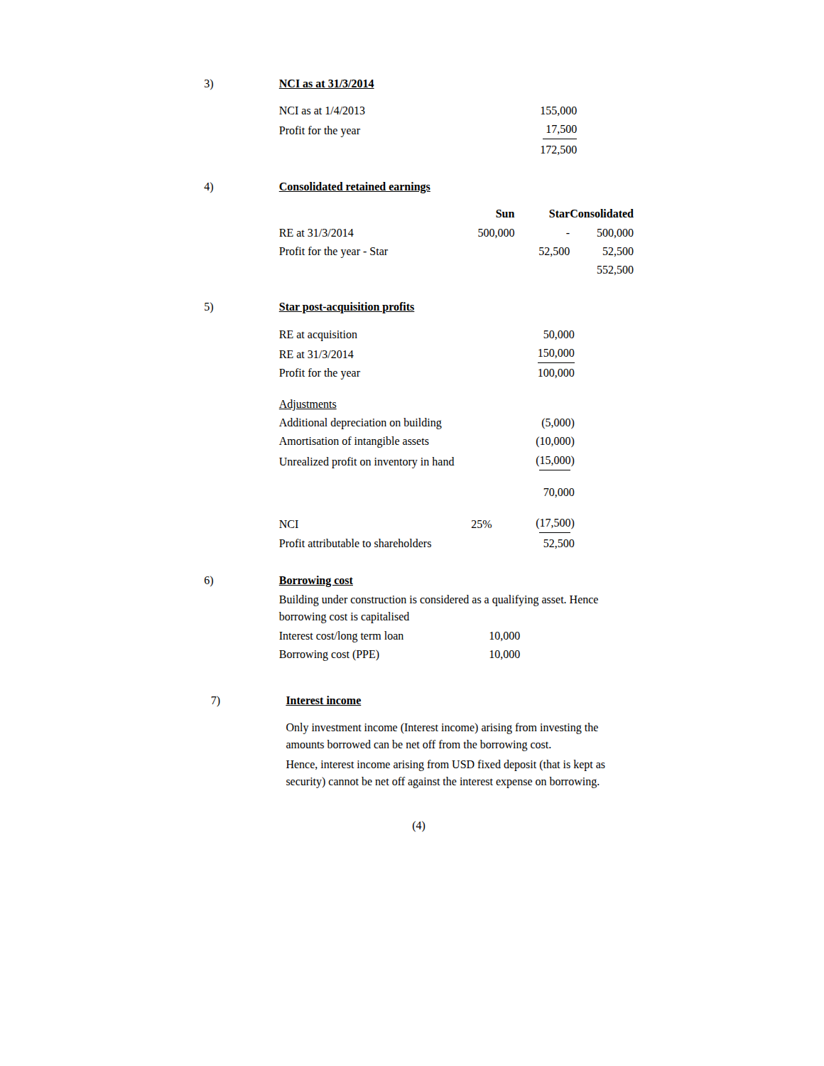3)
NCI as at 31/3/2014
| NCI as at 1/4/2013 | | 155,000 | |
| Profit for the year | | 17,500 | |
| | | 172,500 | |
4)
Consolidated retained earnings
| | Sun | Star | Consolidated |
| RE at 31/3/2014 | 500,000 | - | 500,000 |
| Profit for the year - Star | | 52,500 | 52,500 |
| | | | 552,500 |
5)
Star post-acquisition profits
| RE at acquisition | | 50,000 | |
| RE at 31/3/2014 | | 150,000 | |
| Profit for the year | | 100,000 | |
| Adjustments | | | |
| Additional depreciation on building | | (5,000) | |
| Amortisation of intangible assets | | (10,000) | |
| Unrealized profit on inventory in hand | | ( 15,000 ) | |
| | | 70,000 | |
| NCI | 25% | ( 17,500 ) | |
| Profit attributable to shareholders | | 52,500 | |
6)
Borrowing cost
Building under construction is considered as a qualifying asset. Hence borrowing cost is capitalised
| Interest cost/long term loan | 10,000 | | |
| Borrowing cost (PPE) | 10,000 | | |
7)
Interest income
Only investment income (Interest income) arising from investing the amounts borrowed can be net off from the borrowing cost.
Hence, interest income arising from USD fixed deposit (that is kept as security) cannot be net off against the interest expense on borrowing.
(4)